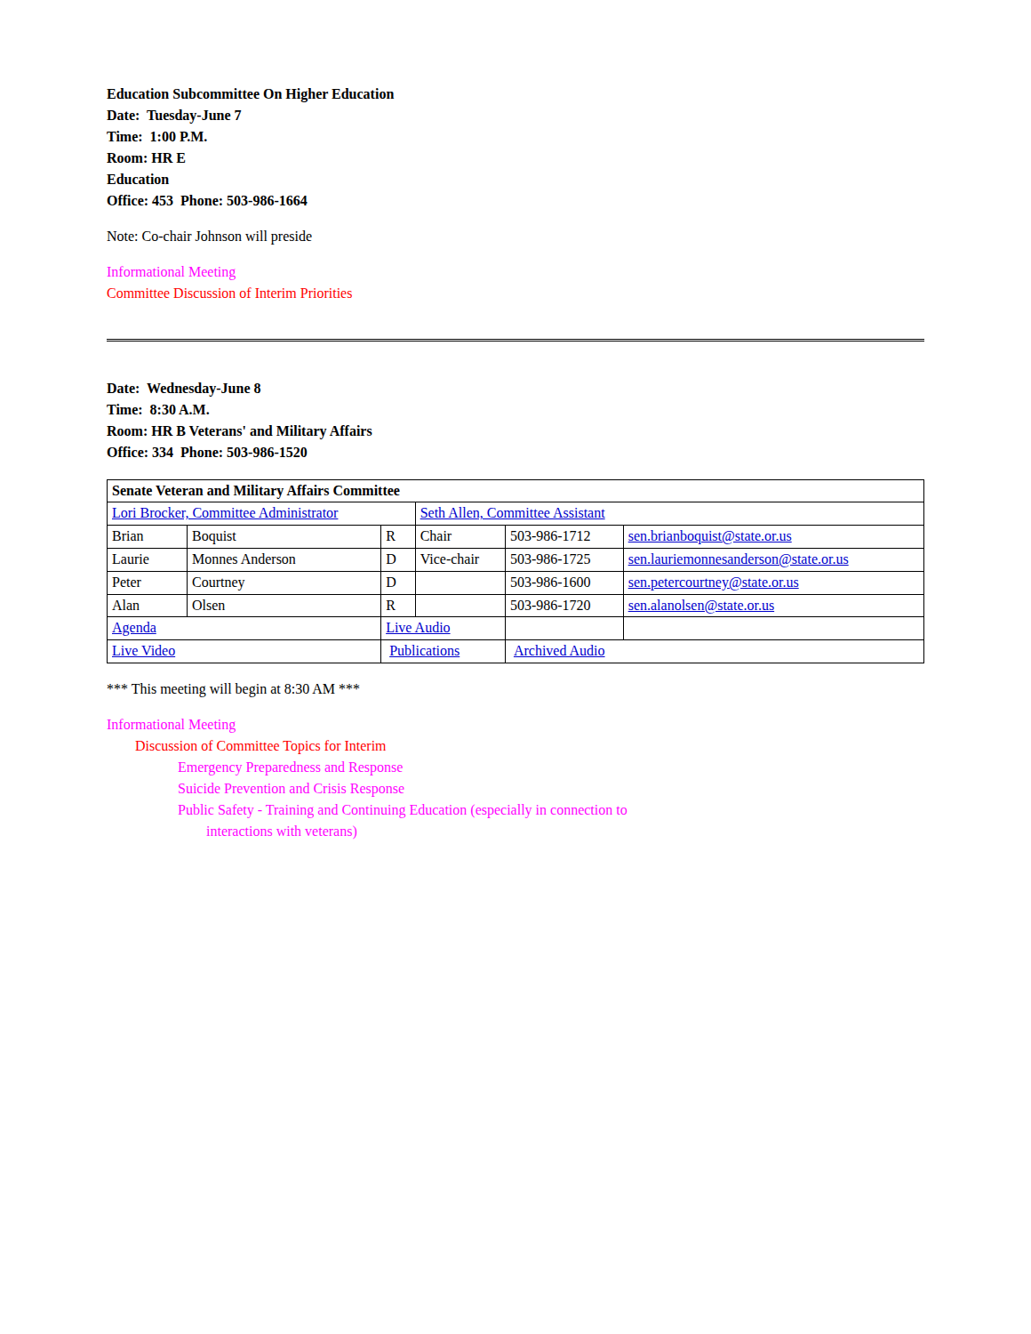Education Subcommittee On Higher Education
Date: Tuesday-June 7
Time: 1:00 P.M.
Room: HR E
Education
Office: 453 Phone: 503-986-1664
Note: Co-chair Johnson will preside
Informational Meeting
Committee Discussion of Interim Priorities
Date: Wednesday-June 8
Time: 8:30 A.M.
Room: HR B Veterans' and Military Affairs
Office: 334 Phone: 503-986-1520
| Senate Veteran and Military Affairs Committee |
| --- |
| Lori Brocker, Committee Administrator | Seth Allen, Committee Assistant |
| Brian | Boquist | R | Chair | 503-986-1712 | sen.brianboquist@state.or.us |
| Laurie | Monnes Anderson | D | Vice-chair | 503-986-1725 | sen.lauriemonnesanderson@state.or.us |
| Peter | Courtney | D | | 503-986-1600 | sen.petercourtney@state.or.us |
| Alan | Olsen | R | | 503-986-1720 | sen.alanolsen@state.or.us |
| Agenda | Live Audio | | |
| Live Video | Publications | Archived Audio |
*** This meeting will begin at 8:30 AM ***
Informational Meeting
Discussion of Committee Topics for Interim
Emergency Preparedness and Response
Suicide Prevention and Crisis Response
Public Safety - Training and Continuing Education (especially in connection to
interactions with veterans)